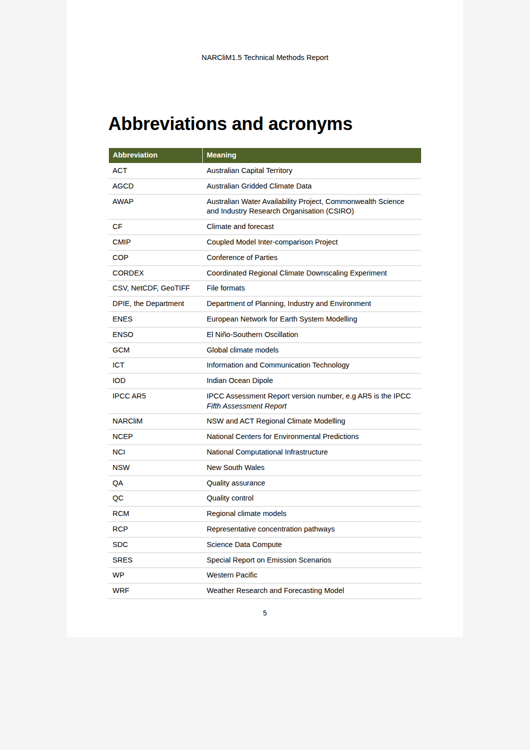NARCliM1.5 Technical Methods Report
Abbreviations and acronyms
| Abbreviation | Meaning |
| --- | --- |
| ACT | Australian Capital Territory |
| AGCD | Australian Gridded Climate Data |
| AWAP | Australian Water Availability Project, Commonwealth Science and Industry Research Organisation (CSIRO) |
| CF | Climate and forecast |
| CMIP | Coupled Model Inter-comparison Project |
| COP | Conference of Parties |
| CORDEX | Coordinated Regional Climate Downscaling Experiment |
| CSV, NetCDF, GeoTIFF | File formats |
| DPIE, the Department | Department of Planning, Industry and Environment |
| ENES | European Network for Earth System Modelling |
| ENSO | El Niño-Southern Oscillation |
| GCM | Global climate models |
| ICT | Information and Communication Technology |
| IOD | Indian Ocean Dipole |
| IPCC AR5 | IPCC Assessment Report version number, e.g AR5 is the IPCC Fifth Assessment Report |
| NARCliM | NSW and ACT Regional Climate Modelling |
| NCEP | National Centers for Environmental Predictions |
| NCI | National Computational Infrastructure |
| NSW | New South Wales |
| QA | Quality assurance |
| QC | Quality control |
| RCM | Regional climate models |
| RCP | Representative concentration pathways |
| SDC | Science Data Compute |
| SRES | Special Report on Emission Scenarios |
| WP | Western Pacific |
| WRF | Weather Research and Forecasting Model |
5